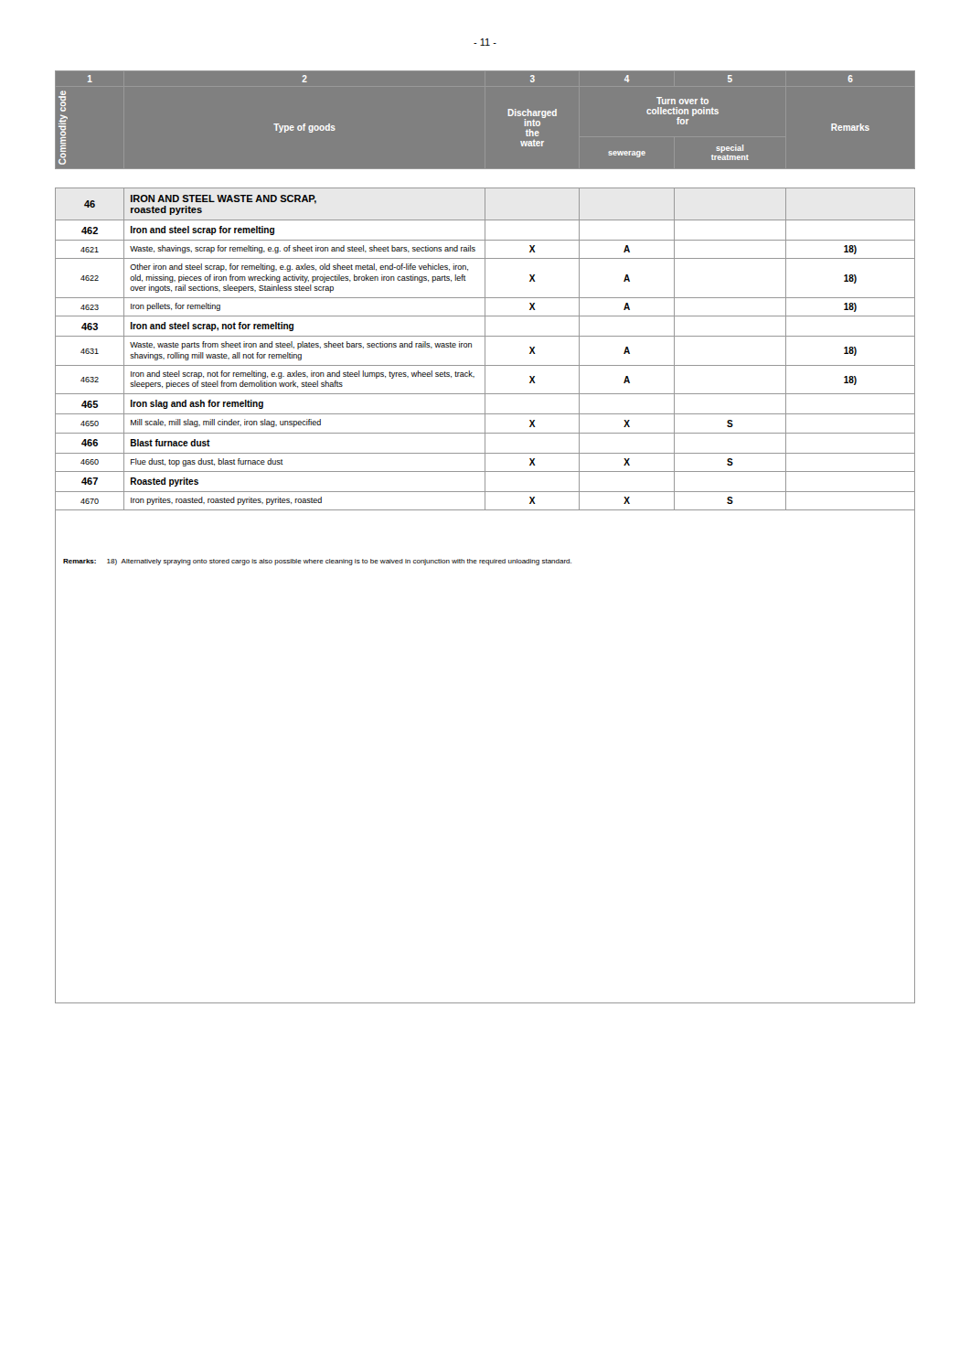- 11 -
| 1 | 2 | 3 | 4 | 5 | 6 |
| Commodity code | Type of goods | Discharged into the water | Turn over to collection points for | Remarks |
| sewerage | special treatment |
| 46 | IRON AND STEEL WASTE AND SCRAP, roasted pyrites | | | | |
| 462 | Iron and steel scrap for remelting | | | | |
| 4621 | Waste, shavings, scrap for remelting, e.g. of sheet iron and steel, sheet bars, sections and rails | X | A | | 18) |
| 4622 | Other iron and steel scrap, for remelting, e.g. axles, old sheet metal, end-of-life vehicles, iron, old, missing, pieces of iron from wrecking activity, projectiles, broken iron castings, parts, left over ingots, rail sections, sleepers, Stainless steel scrap | X | A | | 18) |
| 4623 | Iron pellets, for remelting | X | A | | 18) |
| 463 | Iron and steel scrap, not for remelting | | | | |
| 4631 | Waste, waste parts from sheet iron and steel, plates, sheet bars, sections and rails, waste iron shavings, rolling mill waste, all not for remelting | X | A | | 18) |
| 4632 | Iron and steel scrap, not for remelting, e.g. axles, iron and steel lumps, tyres, wheel sets, track, sleepers, pieces of steel from demolition work, steel shafts | X | A | | 18) |
| 465 | Iron slag and ash for remelting | | | | |
| 4650 | Mill scale, mill slag, mill cinder, iron slag, unspecified | X | X | S | |
| 466 | Blast furnace dust | | | | |
| 4660 | Flue dust, top gas dust, blast furnace dust | X | X | S | |
| 467 | Roasted pyrites | | | | |
| 4670 | Iron pyrites, roasted, roasted pyrites, pyrites, roasted | X | X | S | |
Remarks: 18) Alternatively spraying onto stored cargo is also possible where cleaning is to be waived in conjunction with the required unloading standard.